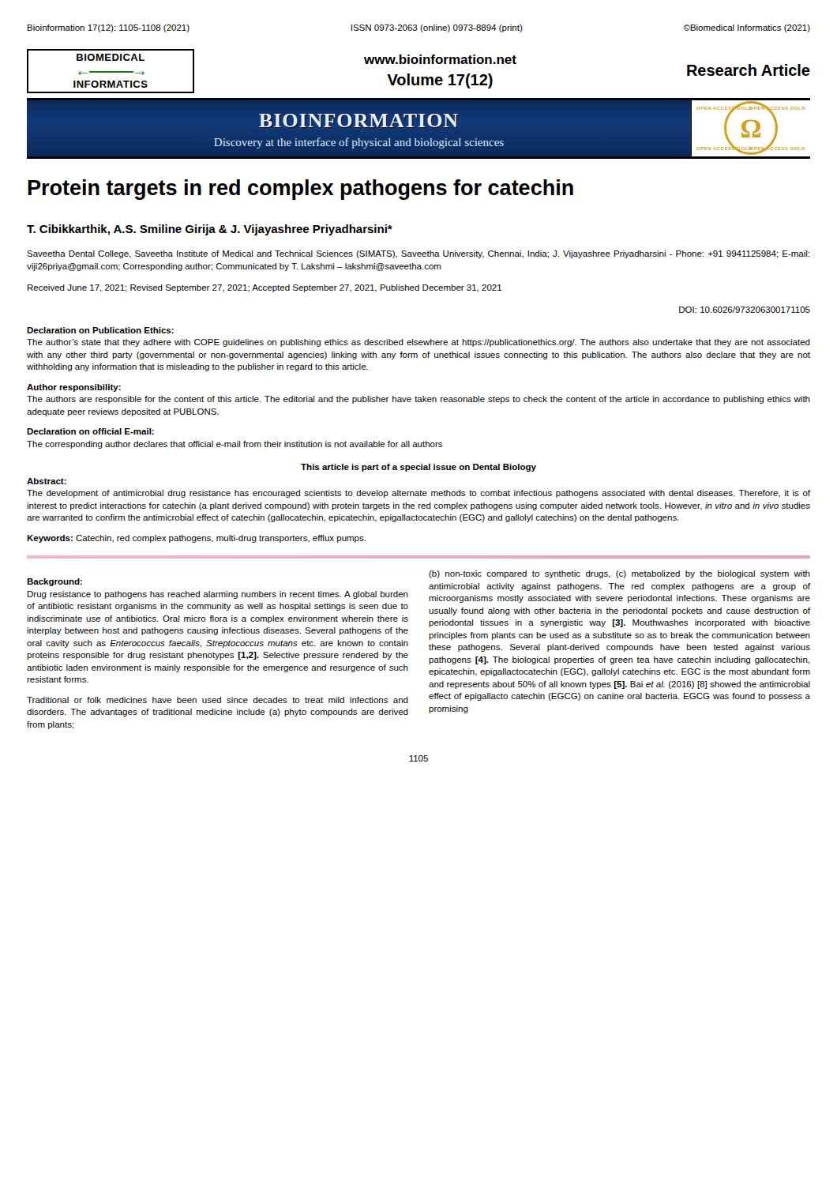Bioinformation 17(12): 1105-1108 (2021) ISSN 0973-2063 (online) 0973-8894 (print) ©Biomedical Informatics (2021)
BIOMEDICAL
←———→
INFORMATICS
www.bioinformation.net
Volume 17(12)
Research Article
BIOINFORMATION
Discovery at the interface of physical and biological sciences
OPEN ACCESS GOLD OPEN ACCESS GOLD OPEN ACCESS GOLD OPEN ACCESS GOLD
Ω
Protein targets in red complex pathogens for catechin
T. Cibikkarthik, A.S. Smiline Girija & J. Vijayashree Priyadharsini*
Saveetha Dental College, Saveetha Institute of Medical and Technical Sciences (SIMATS), Saveetha University, Chennai, India; J. Vijayashree Priyadharsini - Phone: +91 9941125984; E-mail: viji26priya@gmail.com; Corresponding author; Communicated by T. Lakshmi – lakshmi@saveetha.com
Received June 17, 2021; Revised September 27, 2021; Accepted September 27, 2021, Published December 31, 2021
DOI: 10.6026/973206300171105
Declaration on Publication Ethics:
The author’s state that they adhere with COPE guidelines on publishing ethics as described elsewhere at https://publicationethics.org/. The authors also undertake that they are not associated with any other third party (governmental or non-governmental agencies) linking with any form of unethical issues connecting to this publication. The authors also declare that they are not withholding any information that is misleading to the publisher in regard to this article.
Author responsibility:
The authors are responsible for the content of this article. The editorial and the publisher have taken reasonable steps to check the content of the article in accordance to publishing ethics with adequate peer reviews deposited at PUBLONS.
Declaration on official E-mail:
The corresponding author declares that official e-mail from their institution is not available for all authors
This article is part of a special issue on Dental Biology
Abstract:
The development of antimicrobial drug resistance has encouraged scientists to develop alternate methods to combat infectious pathogens associated with dental diseases. Therefore, it is of interest to predict interactions for catechin (a plant derived compound) with protein targets in the red complex pathogens using computer aided network tools. However, in vitro and in vivo studies are warranted to confirm the antimicrobial effect of catechin (gallocatechin, epicatechin, epigallactocatechin (EGC) and gallolyl catechins) on the dental pathogens.
Keywords: Catechin, red complex pathogens, multi-drug transporters, efflux pumps.
Background:
Drug resistance to pathogens has reached alarming numbers in recent times. A global burden of antibiotic resistant organisms in the community as well as hospital settings is seen due to indiscriminate use of antibiotics. Oral micro flora is a complex environment wherein there is interplay between host and pathogens causing infectious diseases. Several pathogens of the oral cavity such as Enterococcus faecalis, Streptococcus mutans etc. are known to contain proteins responsible for drug resistant phenotypes [1,2]. Selective pressure rendered by the antibiotic laden environment is mainly responsible for the emergence and resurgence of such resistant forms.
Traditional or folk medicines have been used since decades to treat mild infections and disorders. The advantages of traditional medicine include (a) phyto compounds are derived from plants;
(b) non-toxic compared to synthetic drugs, (c) metabolized by the biological system with antimicrobial activity against pathogens. The red complex pathogens are a group of microorganisms mostly associated with severe periodontal infections. These organisms are usually found along with other bacteria in the periodontal pockets and cause destruction of periodontal tissues in a synergistic way [3]. Mouthwashes incorporated with bioactive principles from plants can be used as a substitute so as to break the communication between these pathogens. Several plant-derived compounds have been tested against various pathogens [4]. The biological properties of green tea have catechin including gallocatechin, epicatechin, epigallactocatechin (EGC), gallolyl catechins etc. EGC is the most abundant form and represents about 50% of all known types [5]. Bai et al. (2016) [8] showed the antimicrobial effect of epigallacto catechin (EGCG) on canine oral bacteria. EGCG was found to possess a promising
1105